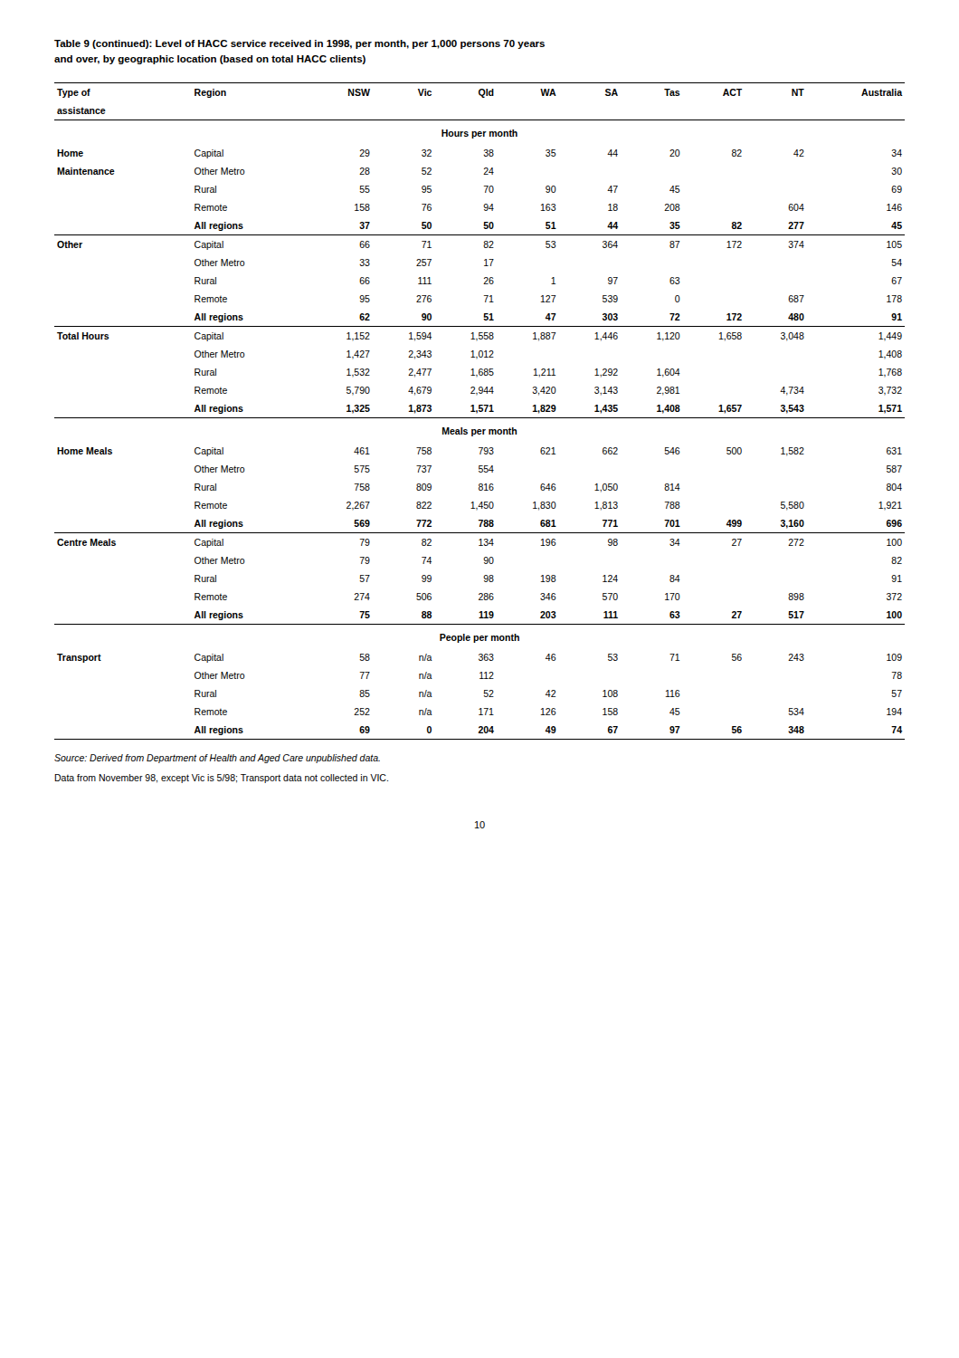Table 9 (continued): Level of HACC service received in 1998, per month, per 1,000 persons 70 years
and over, by geographic location (based on total HACC clients)
| Type of | Region | NSW | Vic | Qld | WA | SA | Tas | ACT | NT | Australia |
| --- | --- | --- | --- | --- | --- | --- | --- | --- | --- | --- |
| assistance | | | | | | | | | | |
| Hours per month |
| Home | Capital | 29 | 32 | 38 | 35 | 44 | 20 | 82 | 42 | 34 |
| Maintenance | Other Metro | 28 | 52 | 24 | | | | | | 30 |
| | Rural | 55 | 95 | 70 | 90 | 47 | 45 | | | 69 |
| | Remote | 158 | 76 | 94 | 163 | 18 | 208 | | 604 | 146 |
| | All regions | 37 | 50 | 50 | 51 | 44 | 35 | 82 | 277 | 45 |
| Other | Capital | 66 | 71 | 82 | 53 | 364 | 87 | 172 | 374 | 105 |
| | Other Metro | 33 | 257 | 17 | | | | | | 54 |
| | Rural | 66 | 111 | 26 | 1 | 97 | 63 | | | 67 |
| | Remote | 95 | 276 | 71 | 127 | 539 | 0 | | 687 | 178 |
| | All regions | 62 | 90 | 51 | 47 | 303 | 72 | 172 | 480 | 91 |
| Total Hours | Capital | 1,152 | 1,594 | 1,558 | 1,887 | 1,446 | 1,120 | 1,658 | 3,048 | 1,449 |
| | Other Metro | 1,427 | 2,343 | 1,012 | | | | | | 1,408 |
| | Rural | 1,532 | 2,477 | 1,685 | 1,211 | 1,292 | 1,604 | | | 1,768 |
| | Remote | 5,790 | 4,679 | 2,944 | 3,420 | 3,143 | 2,981 | | 4,734 | 3,732 |
| | All regions | 1,325 | 1,873 | 1,571 | 1,829 | 1,435 | 1,408 | 1,657 | 3,543 | 1,571 |
| Meals per month |
| Home Meals | Capital | 461 | 758 | 793 | 621 | 662 | 546 | 500 | 1,582 | 631 |
| | Other Metro | 575 | 737 | 554 | | | | | | 587 |
| | Rural | 758 | 809 | 816 | 646 | 1,050 | 814 | | | 804 |
| | Remote | 2,267 | 822 | 1,450 | 1,830 | 1,813 | 788 | | 5,580 | 1,921 |
| | All regions | 569 | 772 | 788 | 681 | 771 | 701 | 499 | 3,160 | 696 |
| Centre Meals | Capital | 79 | 82 | 134 | 196 | 98 | 34 | 27 | 272 | 100 |
| | Other Metro | 79 | 74 | 90 | | | | | | 82 |
| | Rural | 57 | 99 | 98 | 198 | 124 | 84 | | | 91 |
| | Remote | 274 | 506 | 286 | 346 | 570 | 170 | | 898 | 372 |
| | All regions | 75 | 88 | 119 | 203 | 111 | 63 | 27 | 517 | 100 |
| People per month |
| Transport | Capital | 58 | n/a | 363 | 46 | 53 | 71 | 56 | 243 | 109 |
| | Other Metro | 77 | n/a | 112 | | | | | | 78 |
| | Rural | 85 | n/a | 52 | 42 | 108 | 116 | | | 57 |
| | Remote | 252 | n/a | 171 | 126 | 158 | 45 | | 534 | 194 |
| | All regions | 69 | 0 | 204 | 49 | 67 | 97 | 56 | 348 | 74 |
Source: Derived from Department of Health and Aged Care unpublished data.
Data from November 98, except Vic is 5/98; Transport data not collected in VIC.
10